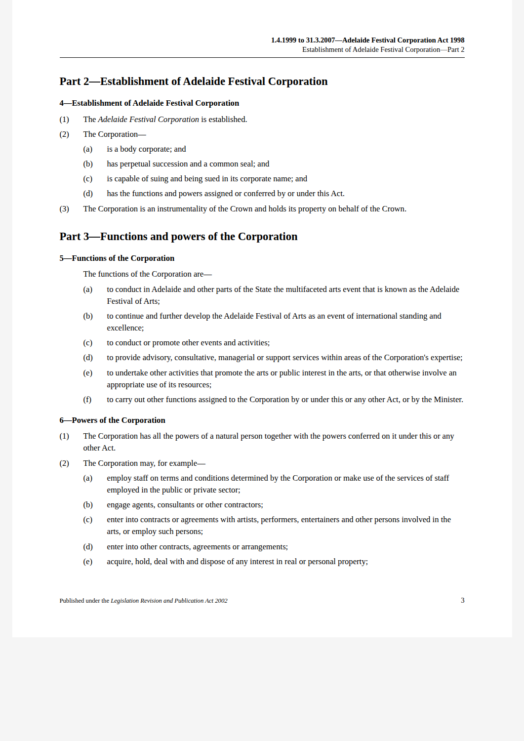1.4.1999 to 31.3.2007—Adelaide Festival Corporation Act 1998
Establishment of Adelaide Festival Corporation—Part 2
Part 2—Establishment of Adelaide Festival Corporation
4—Establishment of Adelaide Festival Corporation
(1) The Adelaide Festival Corporation is established.
(2) The Corporation—
(a) is a body corporate; and
(b) has perpetual succession and a common seal; and
(c) is capable of suing and being sued in its corporate name; and
(d) has the functions and powers assigned or conferred by or under this Act.
(3) The Corporation is an instrumentality of the Crown and holds its property on behalf of the Crown.
Part 3—Functions and powers of the Corporation
5—Functions of the Corporation
The functions of the Corporation are—
(a) to conduct in Adelaide and other parts of the State the multifaceted arts event that is known as the Adelaide Festival of Arts;
(b) to continue and further develop the Adelaide Festival of Arts as an event of international standing and excellence;
(c) to conduct or promote other events and activities;
(d) to provide advisory, consultative, managerial or support services within areas of the Corporation's expertise;
(e) to undertake other activities that promote the arts or public interest in the arts, or that otherwise involve an appropriate use of its resources;
(f) to carry out other functions assigned to the Corporation by or under this or any other Act, or by the Minister.
6—Powers of the Corporation
(1) The Corporation has all the powers of a natural person together with the powers conferred on it under this or any other Act.
(2) The Corporation may, for example—
(a) employ staff on terms and conditions determined by the Corporation or make use of the services of staff employed in the public or private sector;
(b) engage agents, consultants or other contractors;
(c) enter into contracts or agreements with artists, performers, entertainers and other persons involved in the arts, or employ such persons;
(d) enter into other contracts, agreements or arrangements;
(e) acquire, hold, deal with and dispose of any interest in real or personal property;
Published under the Legislation Revision and Publication Act 2002
3